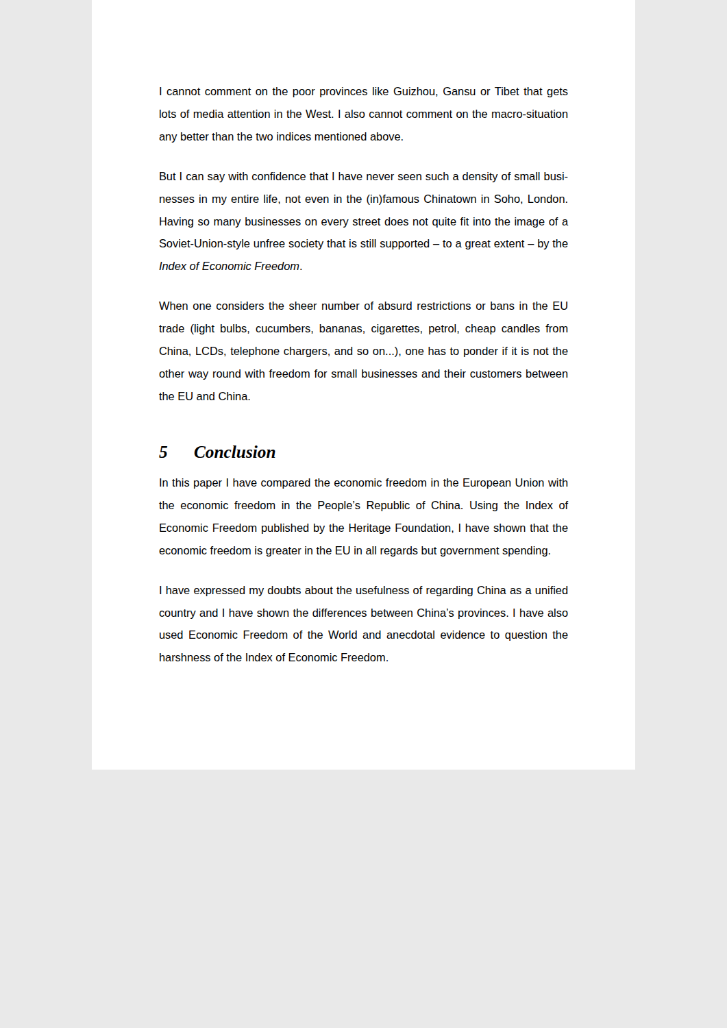I cannot comment on the poor provinces like Guizhou, Gansu or Tibet that gets lots of media attention in the West. I also cannot comment on the macro-situation any better than the two indices mentioned above.
But I can say with confidence that I have never seen such a density of small businesses in my entire life, not even in the (in)famous Chinatown in Soho, London. Having so many businesses on every street does not quite fit into the image of a Soviet-Union-style unfree society that is still supported – to a great extent – by the Index of Economic Freedom.
When one considers the sheer number of absurd restrictions or bans in the EU trade (light bulbs, cucumbers, bananas, cigarettes, petrol, cheap candles from China, LCDs, telephone chargers, and so on...), one has to ponder if it is not the other way round with freedom for small businesses and their customers between the EU and China.
5 Conclusion
In this paper I have compared the economic freedom in the European Union with the economic freedom in the People’s Republic of China. Using the Index of Economic Freedom published by the Heritage Foundation, I have shown that the economic freedom is greater in the EU in all regards but government spending.
I have expressed my doubts about the usefulness of regarding China as a unified country and I have shown the differences between China’s provinces. I have also used Economic Freedom of the World and anecdotal evidence to question the harshness of the Index of Economic Freedom.